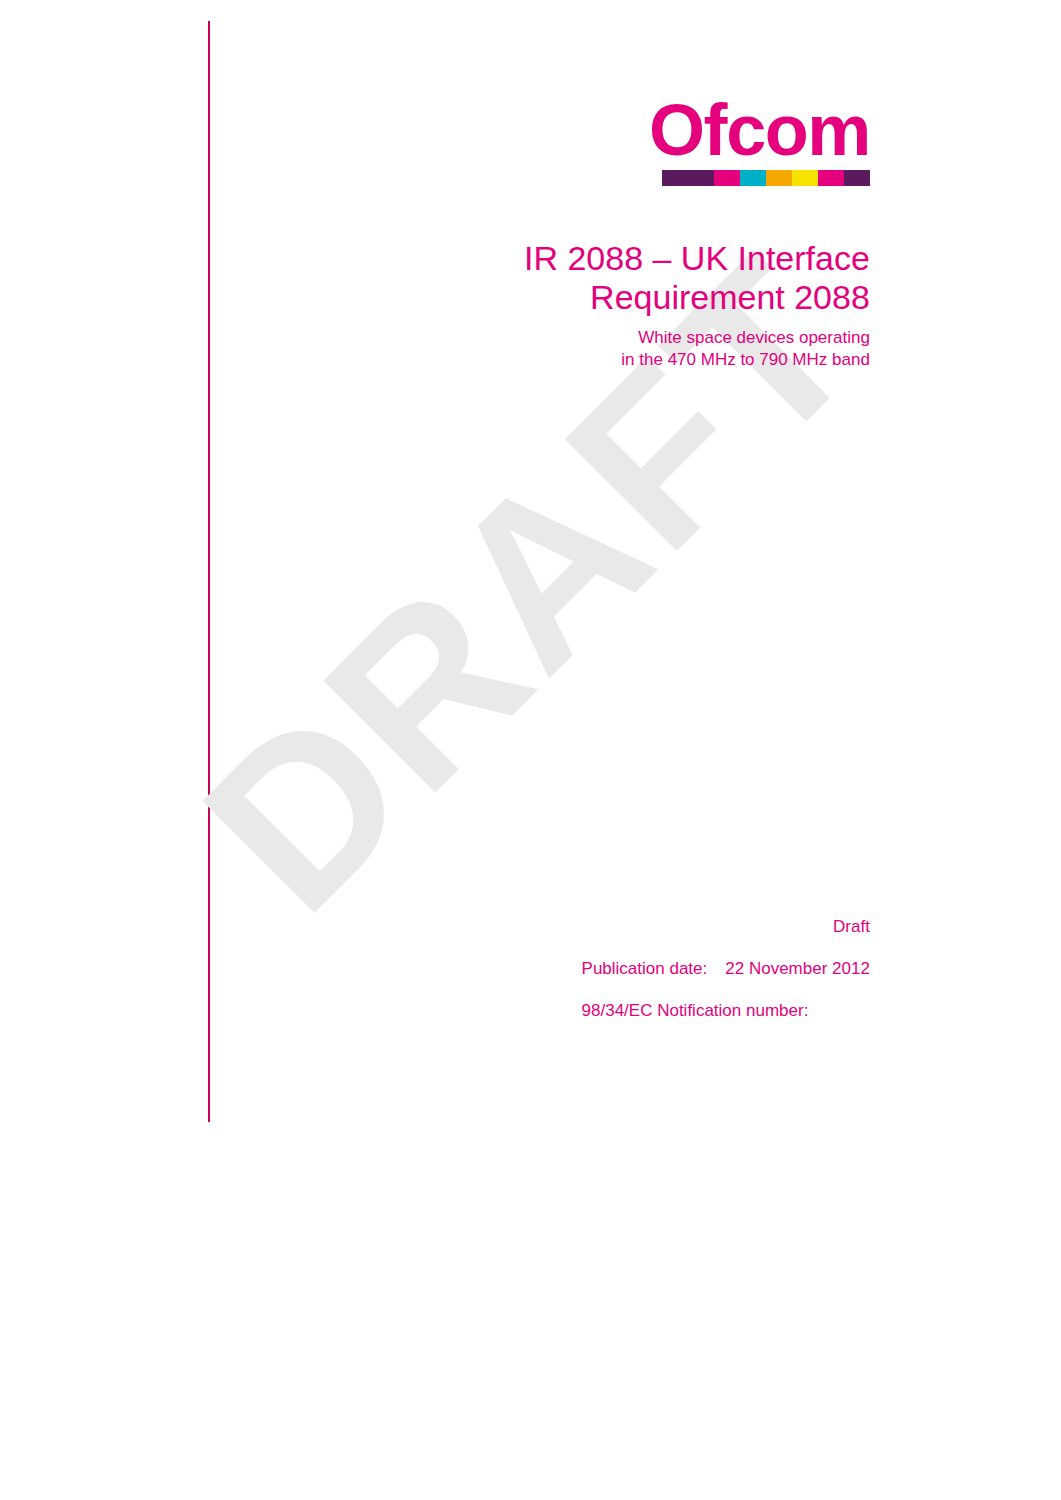DRAFT
Ofcom
IR 2088 – UK Interface
Requirement 2088
White space devices operating
in the 470 MHz to 790 MHz band
Draft
| Publication date: | 22 November 2012 |
98/34/EC Notification number: